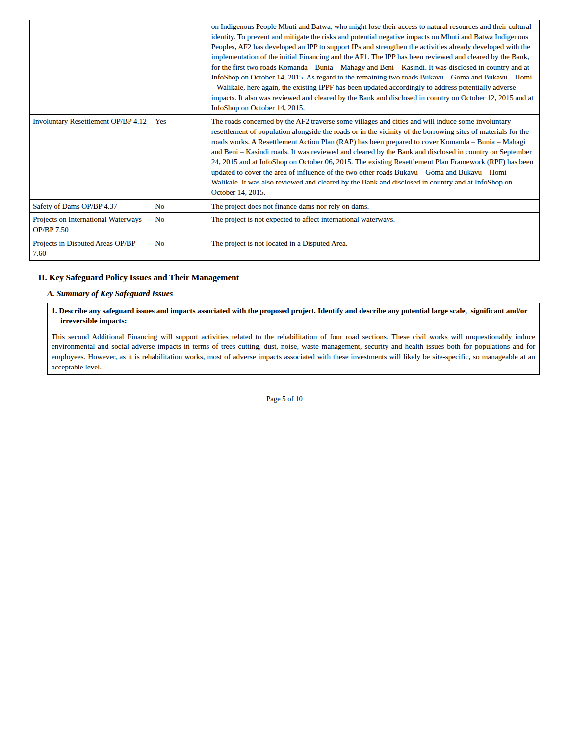| | | on Indigenous People Mbuti and Batwa, who might lose their access to natural resources and their cultural identity. To prevent and mitigate the risks and potential negative impacts on Mbuti and Batwa Indigenous Peoples, AF2 has developed an IPP to support IPs and strengthen the activities already developed with the implementation of the initial Financing and the AF1. The IPP has been reviewed and cleared by the Bank, for the first two roads Komanda – Bunia – Mahagy and Beni – Kasindi. It was disclosed in country and at InfoShop on October 14, 2015. As regard to the remaining two roads Bukavu – Goma and Bukavu – Homi – Walikale, here again, the existing IPPF has been updated accordingly to address potentially adverse impacts. It also was reviewed and cleared by the Bank and disclosed in country on October 12, 2015 and at InfoShop on October 14, 2015. |
| Involuntary Resettlement OP/BP 4.12 | Yes | The roads concerned by the AF2 traverse some villages and cities and will induce some involuntary resettlement of population alongside the roads or in the vicinity of the borrowing sites of materials for the roads works. A Resettlement Action Plan (RAP) has been prepared to cover Komanda – Bunia – Mahagi and Beni – Kasindi roads. It was reviewed and cleared by the Bank and disclosed in country on September 24, 2015 and at InfoShop on October 06, 2015. The existing Resettlement Plan Framework (RPF) has been updated to cover the area of influence of the two other roads Bukavu – Goma and Bukavu – Homi – Walikale. It was also reviewed and cleared by the Bank and disclosed in country and at InfoShop on October 14, 2015. |
| Safety of Dams OP/BP 4.37 | No | The project does not finance dams nor rely on dams. |
| Projects on International Waterways OP/BP 7.50 | No | The project is not expected to affect international waterways. |
| Projects in Disputed Areas OP/BP 7.60 | No | The project is not located in a Disputed Area. |
II. Key Safeguard Policy Issues and Their Management
A. Summary of Key Safeguard Issues
| 1. Describe any safeguard issues and impacts associated with the proposed project. Identify and describe any potential large scale, significant and/or irreversible impacts: |
| This second Additional Financing will support activities related to the rehabilitation of four road sections. These civil works will unquestionably induce environmental and social adverse impacts in terms of trees cutting, dust, noise, waste management, security and health issues both for populations and for employees. However, as it is rehabilitation works, most of adverse impacts associated with these investments will likely be site-specific, so manageable at an acceptable level. |
Page 5 of 10